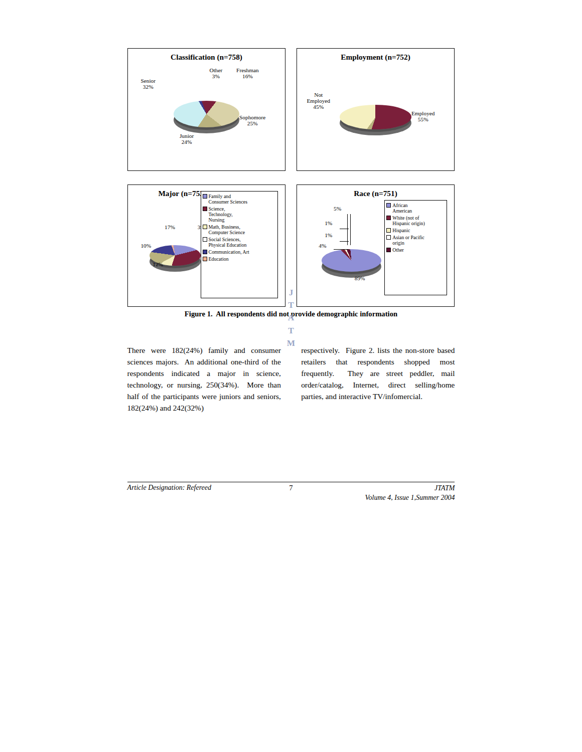Classification (n=758)
Other
3%
Freshman
16%
Senior
32%
Sophomore
25%
Junior
24%
Employment (n=752)
Not
Employed
45%
Employed
55%
Major (n=752)
3%
24%
17%
10%
12%
34%
Family and
Consumer Sciences
Science,
Technology,
Nursing
Math, Business,
Computer Science
Social Sciences,
Physical Education
Communication, Art
Education
Race (n=751)
5%
1%
1%
4%
89%
African
American
White (not of
Hispanic origin)
Hispanic
Asian or Pacific
origin
Other
Figure 1. All respondents did not provide demographic information
There were 182(24%) family and consumer sciences majors. An additional one-third of the respondents indicated a major in science, technology, or nursing, 250(34%). More than half of the participants were juniors and seniors, 182(24%) and 242(32%)
respectively. Figure 2. lists the non-store based retailers that respondents shopped most frequently. They are street peddler, mail order/catalog, Internet, direct selling/home parties, and interactive TV/infomercial.
J
T
A
T
M
Article Designation: Refereed
7
JTATM
Volume 4, Issue 1,Summer 2004